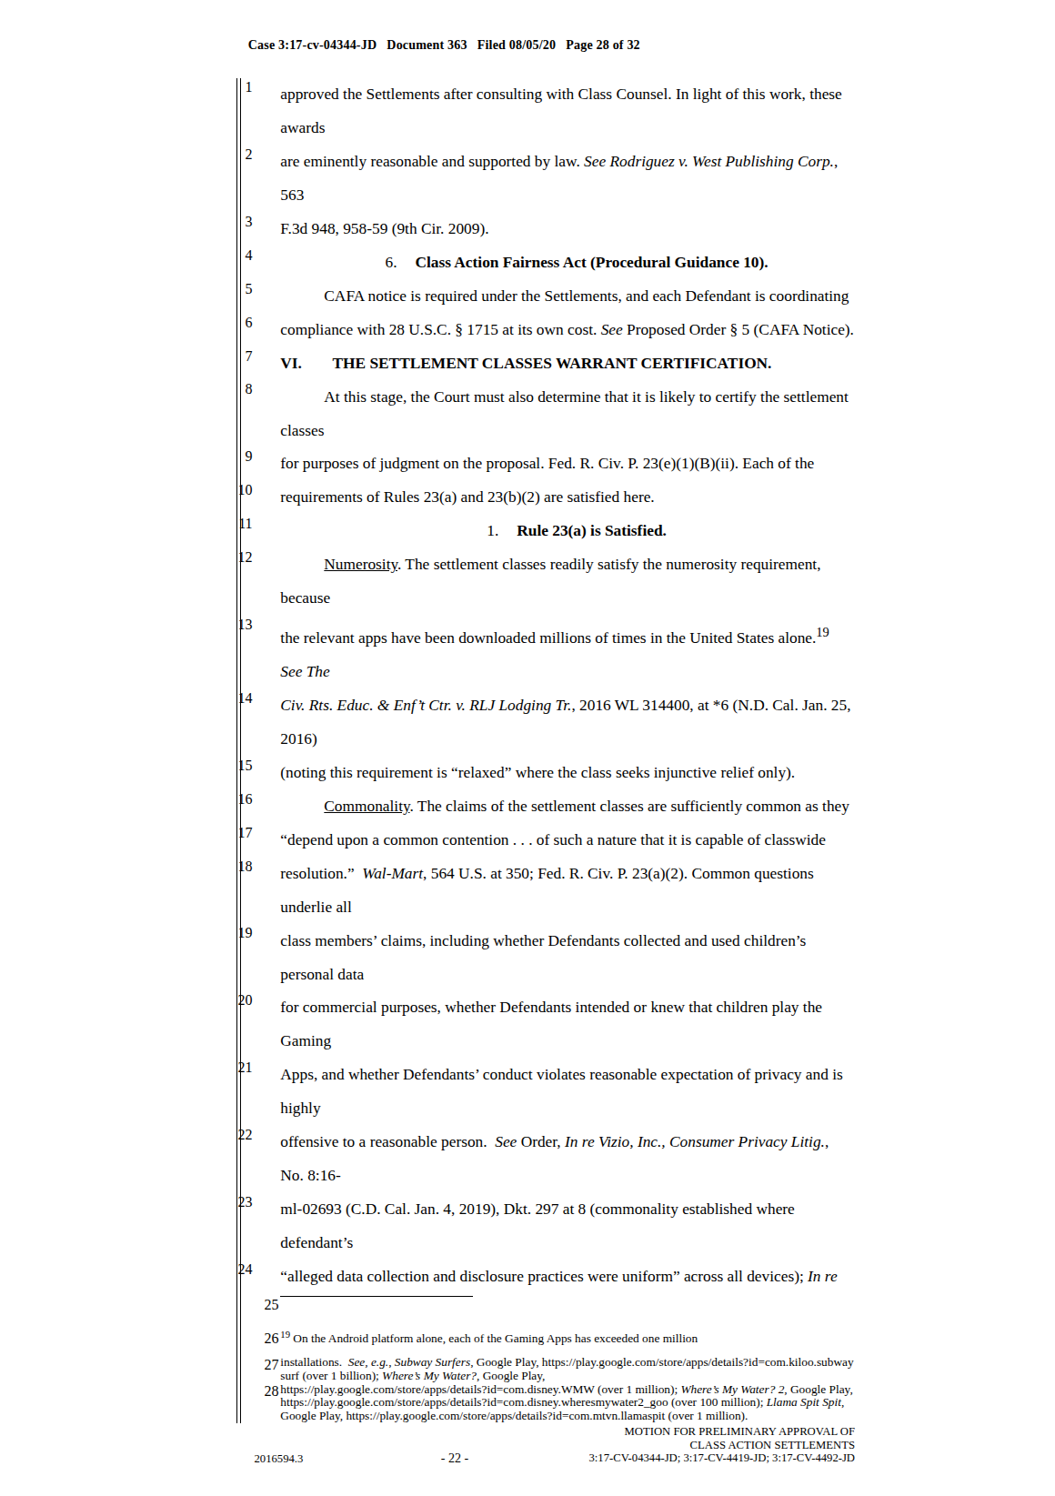Case 3:17-cv-04344-JD Document 363 Filed 08/05/20 Page 28 of 32
approved the Settlements after consulting with Class Counsel. In light of this work, these awards
are eminently reasonable and supported by law. See Rodriguez v. West Publishing Corp., 563
F.3d 948, 958-59 (9th Cir. 2009).
6. Class Action Fairness Act (Procedural Guidance 10).
CAFA notice is required under the Settlements, and each Defendant is coordinating
compliance with 28 U.S.C. § 1715 at its own cost. See Proposed Order § 5 (CAFA Notice).
VI. THE SETTLEMENT CLASSES WARRANT CERTIFICATION.
At this stage, the Court must also determine that it is likely to certify the settlement classes
for purposes of judgment on the proposal. Fed. R. Civ. P. 23(e)(1)(B)(ii). Each of the
requirements of Rules 23(a) and 23(b)(2) are satisfied here.
1. Rule 23(a) is Satisfied.
Numerosity. The settlement classes readily satisfy the numerosity requirement, because
the relevant apps have been downloaded millions of times in the United States alone.19 See The
Civ. Rts. Educ. & Enf’t Ctr. v. RLJ Lodging Tr., 2016 WL 314400, at *6 (N.D. Cal. Jan. 25, 2016)
(noting this requirement is “relaxed” where the class seeks injunctive relief only).
Commonality. The claims of the settlement classes are sufficiently common as they
“depend upon a common contention . . . of such a nature that it is capable of classwide
resolution.” Wal-Mart, 564 U.S. at 350; Fed. R. Civ. P. 23(a)(2). Common questions underlie all
class members’ claims, including whether Defendants collected and used children’s personal data
for commercial purposes, whether Defendants intended or knew that children play the Gaming
Apps, and whether Defendants’ conduct violates reasonable expectation of privacy and is highly
offensive to a reasonable person. See Order, In re Vizio, Inc., Consumer Privacy Litig., No. 8:16-
ml-02693 (C.D. Cal. Jan. 4, 2019), Dkt. 297 at 8 (commonality established where defendant’s
“alleged data collection and disclosure practices were uniform” across all devices); In re
19 On the Android platform alone, each of the Gaming Apps has exceeded one million
installations. See, e.g., Subway Surfers, Google Play, https://play.google.com/store/apps/details?id=com.kiloo.subwaysurf (over 1 billion); Where’s My Water?, Google Play,
https://play.google.com/store/apps/details?id=com.disney.WMW (over 1 million); Where’s My Water? 2, Google Play, https://play.google.com/store/apps/details?id=com.disney.wheresmywater2_goo (over 100 million); Llama Spit Spit, Google Play, https://play.google.com/store/apps/details?id=com.mtvn.llamaspit (over 1 million).
2016594.3
- 22 -
MOTION FOR PRELIMINARY APPROVAL OF
CLASS ACTION SETTLEMENTS
3:17-CV-04344-JD; 3:17-CV-4419-JD; 3:17-CV-4492-JD